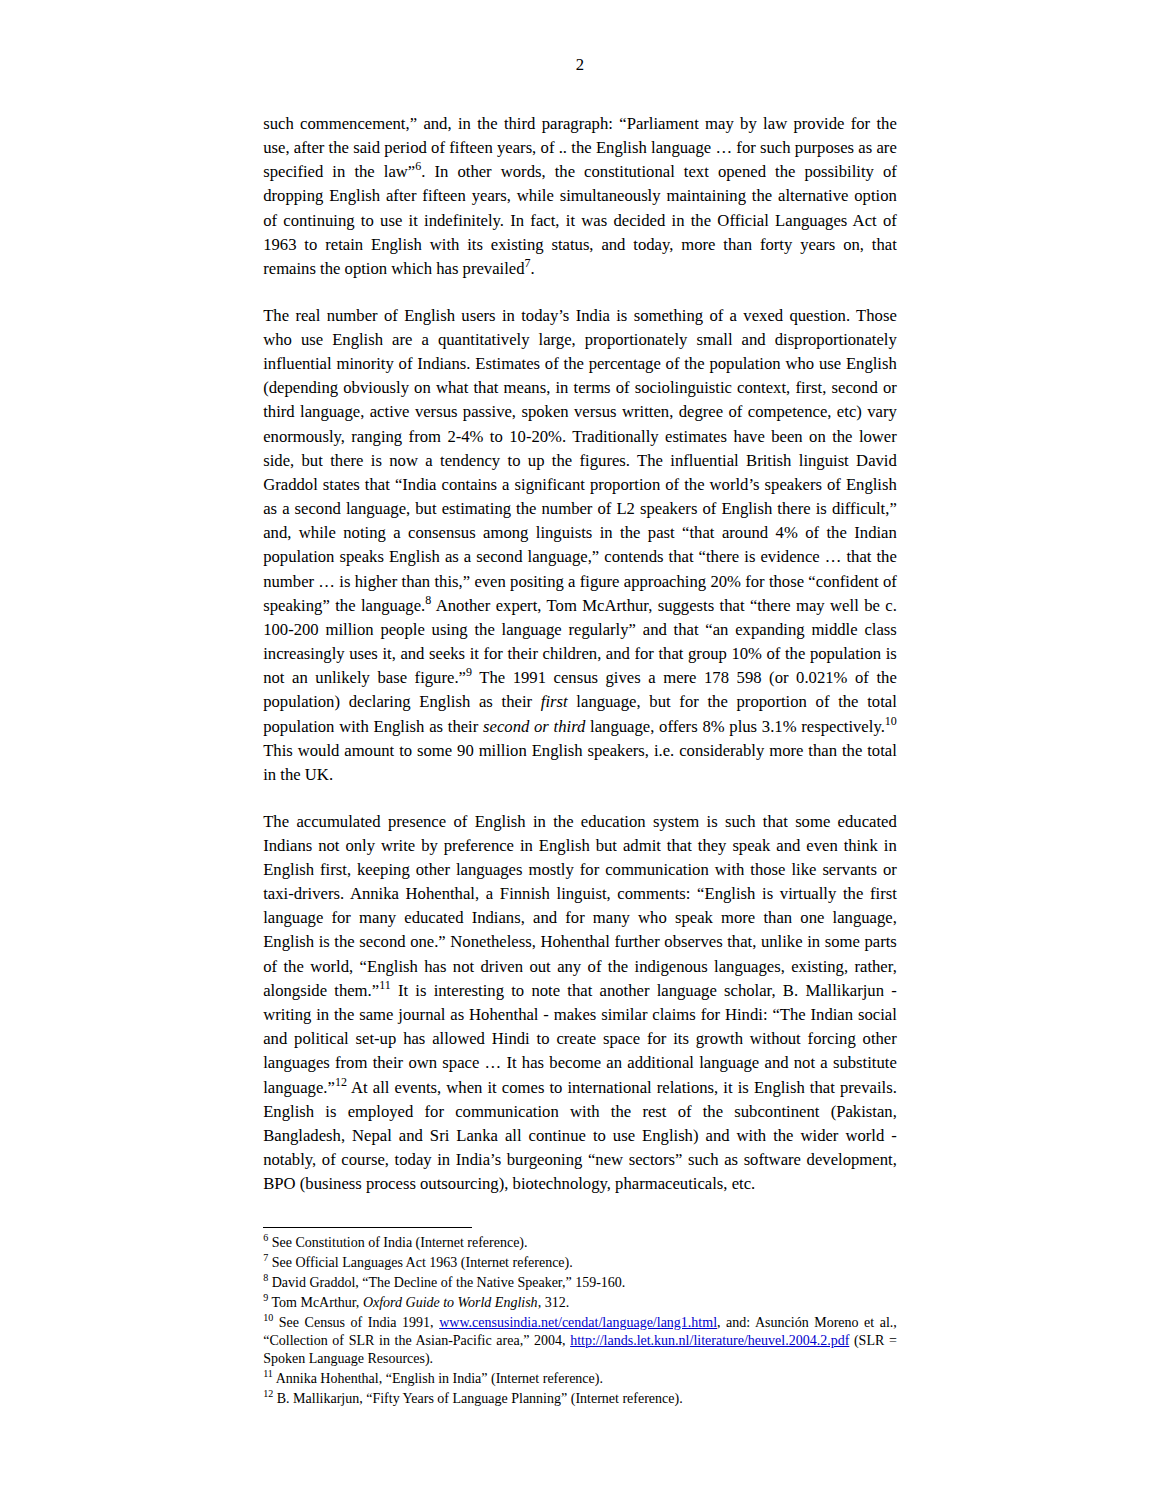2
such commencement,” and, in the third paragraph: “Parliament may by law provide for the use, after the said period of fifteen years, of .. the English language … for such purposes as are specified in the law”6. In other words, the constitutional text opened the possibility of dropping English after fifteen years, while simultaneously maintaining the alternative option of continuing to use it indefinitely. In fact, it was decided in the Official Languages Act of 1963 to retain English with its existing status, and today, more than forty years on, that remains the option which has prevailed7.
The real number of English users in today’s India is something of a vexed question. Those who use English are a quantitatively large, proportionately small and disproportionately influential minority of Indians. Estimates of the percentage of the population who use English (depending obviously on what that means, in terms of sociolinguistic context, first, second or third language, active versus passive, spoken versus written, degree of competence, etc) vary enormously, ranging from 2-4% to 10-20%. Traditionally estimates have been on the lower side, but there is now a tendency to up the figures. The influential British linguist David Graddol states that “India contains a significant proportion of the world’s speakers of English as a second language, but estimating the number of L2 speakers of English there is difficult,” and, while noting a consensus among linguists in the past “that around 4% of the Indian population speaks English as a second language,” contends that “there is evidence … that the number … is higher than this,” even positing a figure approaching 20% for those “confident of speaking” the language.8 Another expert, Tom McArthur, suggests that “there may well be c. 100-200 million people using the language regularly” and that “an expanding middle class increasingly uses it, and seeks it for their children, and for that group 10% of the population is not an unlikely base figure.”9 The 1991 census gives a mere 178 598 (or 0.021% of the population) declaring English as their first language, but for the proportion of the total population with English as their second or third language, offers 8% plus 3.1% respectively.10 This would amount to some 90 million English speakers, i.e. considerably more than the total in the UK.
The accumulated presence of English in the education system is such that some educated Indians not only write by preference in English but admit that they speak and even think in English first, keeping other languages mostly for communication with those like servants or taxi-drivers. Annika Hohenthal, a Finnish linguist, comments: “English is virtually the first language for many educated Indians, and for many who speak more than one language, English is the second one.” Nonetheless, Hohenthal further observes that, unlike in some parts of the world, “English has not driven out any of the indigenous languages, existing, rather, alongside them.”11 It is interesting to note that another language scholar, B. Mallikarjun - writing in the same journal as Hohenthal - makes similar claims for Hindi: “The Indian social and political set-up has allowed Hindi to create space for its growth without forcing other languages from their own space … It has become an additional language and not a substitute language.”12 At all events, when it comes to international relations, it is English that prevails. English is employed for communication with the rest of the subcontinent (Pakistan, Bangladesh, Nepal and Sri Lanka all continue to use English) and with the wider world - notably, of course, today in India’s burgeoning “new sectors” such as software development, BPO (business process outsourcing), biotechnology, pharmaceuticals, etc.
6 See Constitution of India (Internet reference).
7 See Official Languages Act 1963 (Internet reference).
8 David Graddol, “The Decline of the Native Speaker,” 159-160.
9 Tom McArthur, Oxford Guide to World English, 312.
10 See Census of India 1991, www.censusindia.net/cendat/language/lang1.html, and: Asunción Moreno et al., “Collection of SLR in the Asian-Pacific area,” 2004, http://lands.let.kun.nl/literature/heuvel.2004.2.pdf (SLR = Spoken Language Resources).
11 Annika Hohenthal, “English in India” (Internet reference).
12 B. Mallikarjun, “Fifty Years of Language Planning” (Internet reference).